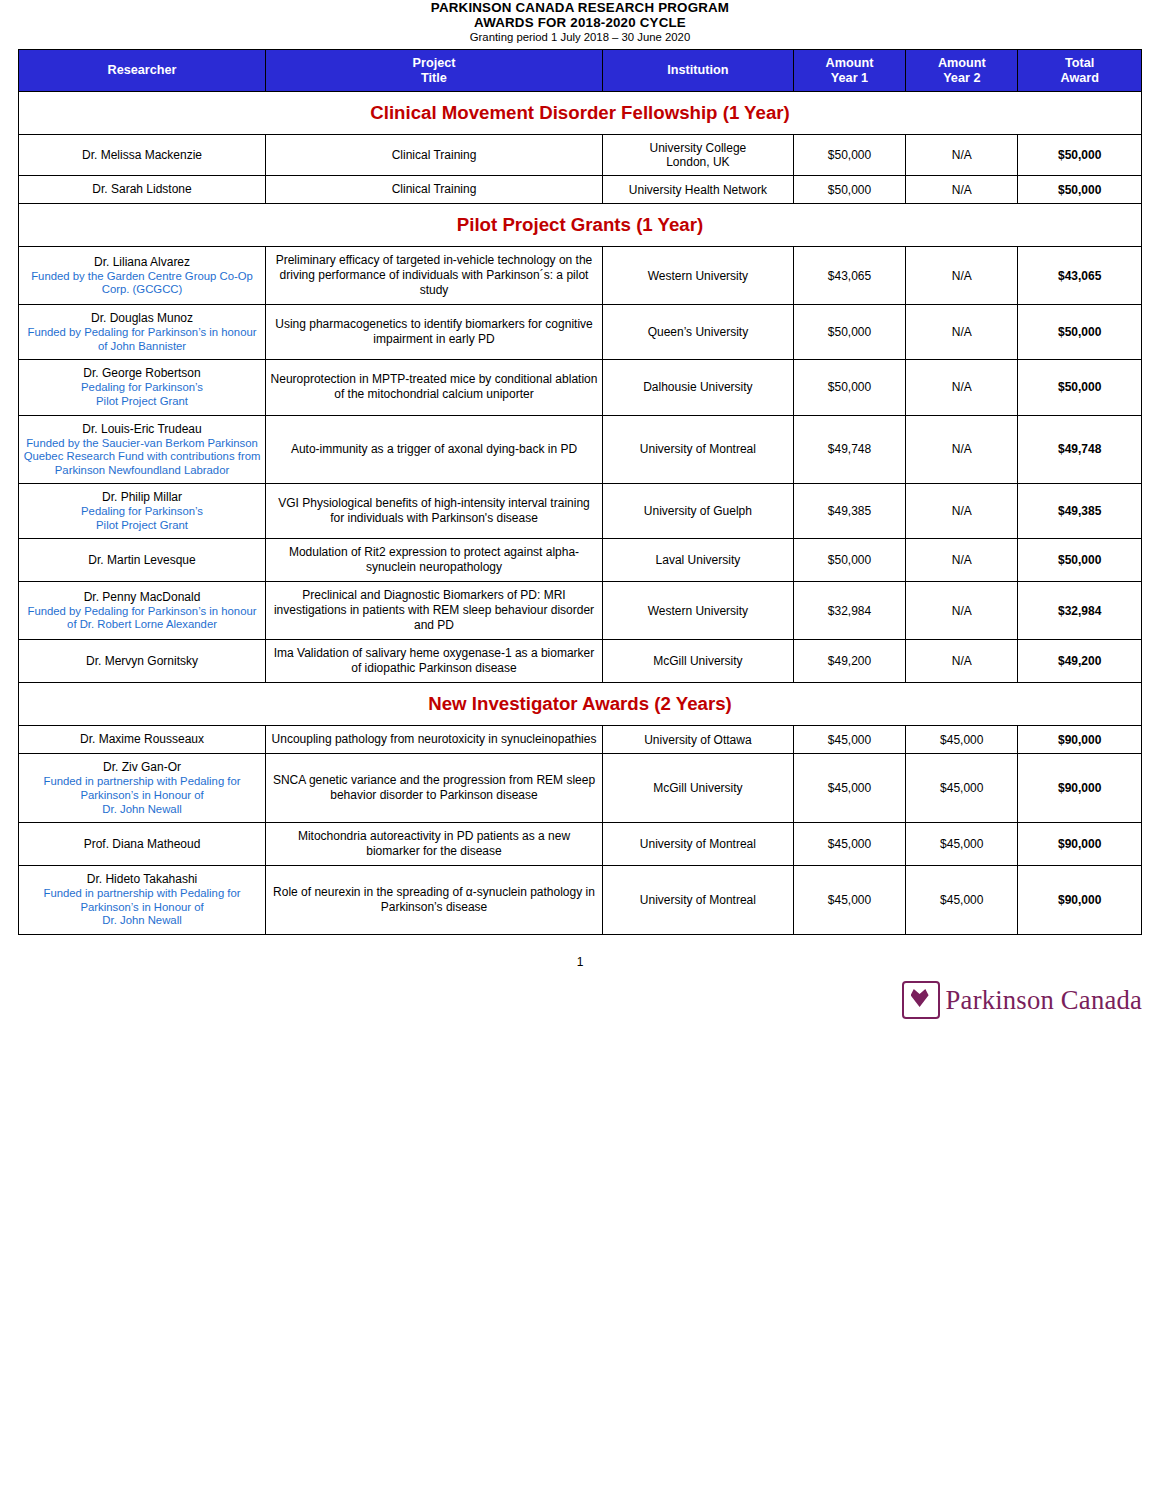PARKINSON CANADA RESEARCH PROGRAM
AWARDS FOR 2018-2020 CYCLE
Granting period 1 July 2018 – 30 June 2020
| Researcher | Project Title | Institution | Amount Year 1 | Amount Year 2 | Total Award |
| --- | --- | --- | --- | --- | --- |
| Clinical Movement Disorder Fellowship (1 Year) |
| Dr. Melissa Mackenzie | Clinical Training | University College London, UK | $50,000 | N/A | $50,000 |
| Dr. Sarah Lidstone | Clinical Training | University Health Network | $50,000 | N/A | $50,000 |
| Pilot Project Grants (1 Year) |
| Dr. Liliana Alvarez Funded by the Garden Centre Group Co-Op Corp. (GCGCC) | Preliminary efficacy of targeted in-vehicle technology on the driving performance of individuals with Parkinson´s: a pilot study | Western University | $43,065 | N/A | $43,065 |
| Dr. Douglas Munoz Funded by Pedaling for Parkinson’s in honour of John Bannister | Using pharmacogenetics to identify biomarkers for cognitive impairment in early PD | Queen’s University | $50,000 | N/A | $50,000 |
| Dr. George Robertson Pedaling for Parkinson’s Pilot Project Grant | Neuroprotection in MPTP-treated mice by conditional ablation of the mitochondrial calcium uniporter | Dalhousie University | $50,000 | N/A | $50,000 |
| Dr. Louis-Eric Trudeau Funded by the Saucier-van Berkom Parkinson Quebec Research Fund with contributions from Parkinson Newfoundland Labrador | Auto-immunity as a trigger of axonal dying-back in PD | University of Montreal | $49,748 | N/A | $49,748 |
| Dr. Philip Millar Pedaling for Parkinson’s Pilot Project Grant | VGI Physiological benefits of high-intensity interval training for individuals with Parkinson's disease | University of Guelph | $49,385 | N/A | $49,385 |
| Dr. Martin Levesque | Modulation of Rit2 expression to protect against alpha- synuclein neuropathology | Laval University | $50,000 | N/A | $50,000 |
| Dr. Penny MacDonald Funded by Pedaling for Parkinson’s in honour of Dr. Robert Lorne Alexander | Preclinical and Diagnostic Biomarkers of PD: MRI investigations in patients with REM sleep behaviour disorder and PD | Western University | $32,984 | N/A | $32,984 |
| Dr. Mervyn Gornitsky | Ima Validation of salivary heme oxygenase-1 as a biomarker of idiopathic Parkinson disease | McGill University | $49,200 | N/A | $49,200 |
| New Investigator Awards (2 Years) |
| Dr. Maxime Rousseaux | Uncoupling pathology from neurotoxicity in synucleinopathies | University of Ottawa | $45,000 | $45,000 | $90,000 |
| Dr. Ziv Gan-Or Funded in partnership with Pedaling for Parkinson’s in Honour of Dr. John Newall | SNCA genetic variance and the progression from REM sleep behavior disorder to Parkinson disease | McGill University | $45,000 | $45,000 | $90,000 |
| Prof. Diana Matheoud | Mitochondria autoreactivity in PD patients as a new biomarker for the disease | University of Montreal | $45,000 | $45,000 | $90,000 |
| Dr. Hideto Takahashi Funded in partnership with Pedaling for Parkinson’s in Honour of Dr. John Newall | Role of neurexin in the spreading of α-synuclein pathology in Parkinson’s disease | University of Montreal | $45,000 | $45,000 | $90,000 |
1
Parkinson Canada